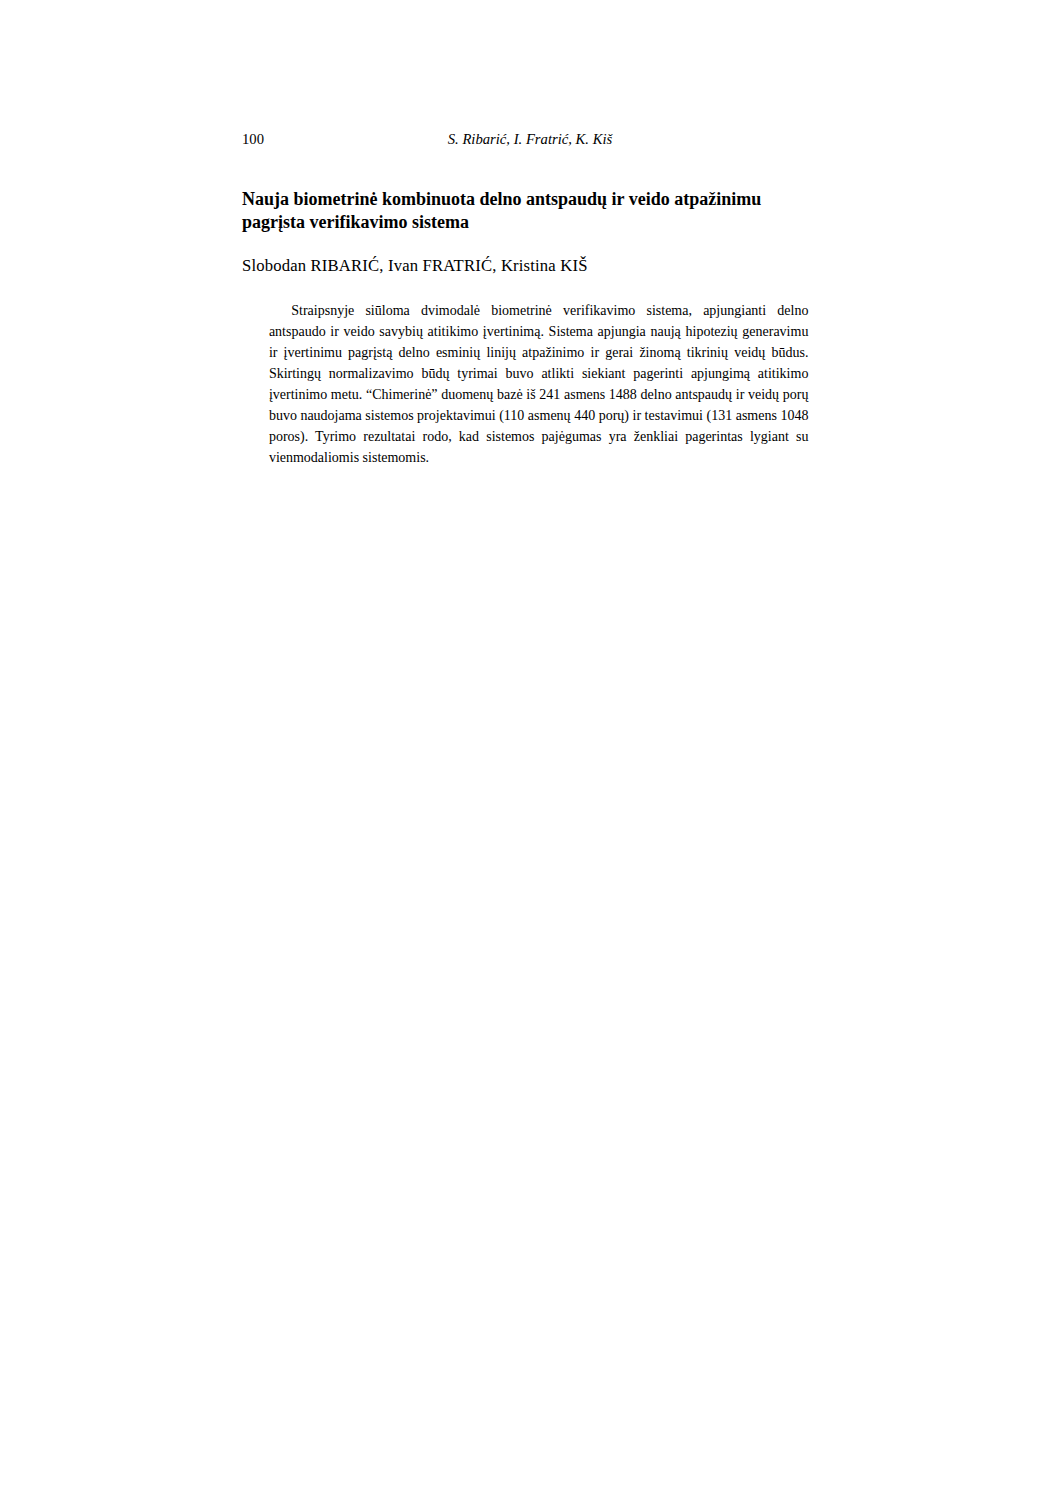100 S. Ribarić, I. Fratrić, K. Kiš
Nauja biometrinė kombinuota delno antspaudų ir veido atpažinimu pagrįsta verifikavimo sistema
Slobodan RIBARIĆ, Ivan FRATRIĆ, Kristina KIŠ
Straipsnyje siūloma dvimodalė biometrinė verifikavimo sistema, apjungianti delno antspaudo ir veido savybių atitikimo įvertinimą. Sistema apjungia naują hipotezių generavimu ir įvertinimu pagrįstą delno esminių linijų atpažinimo ir gerai žinomą tikrinių veidų būdus. Skirtingų normalizavimo būdų tyrimai buvo atlikti siekiant pagerinti apjungimą atitikimo įvertinimo metu. “Chimerinė” duomenų bazė iš 241 asmens 1488 delno antspaudų ir veidų porų buvo naudojama sistemos projektavimui (110 asmenų 440 porų) ir testavimui (131 asmens 1048 poros). Tyrimo rezultatai rodo, kad sistemos pajėgumas yra ženkliai pagerintas lygiant su vienmodaliomis sistemomis.